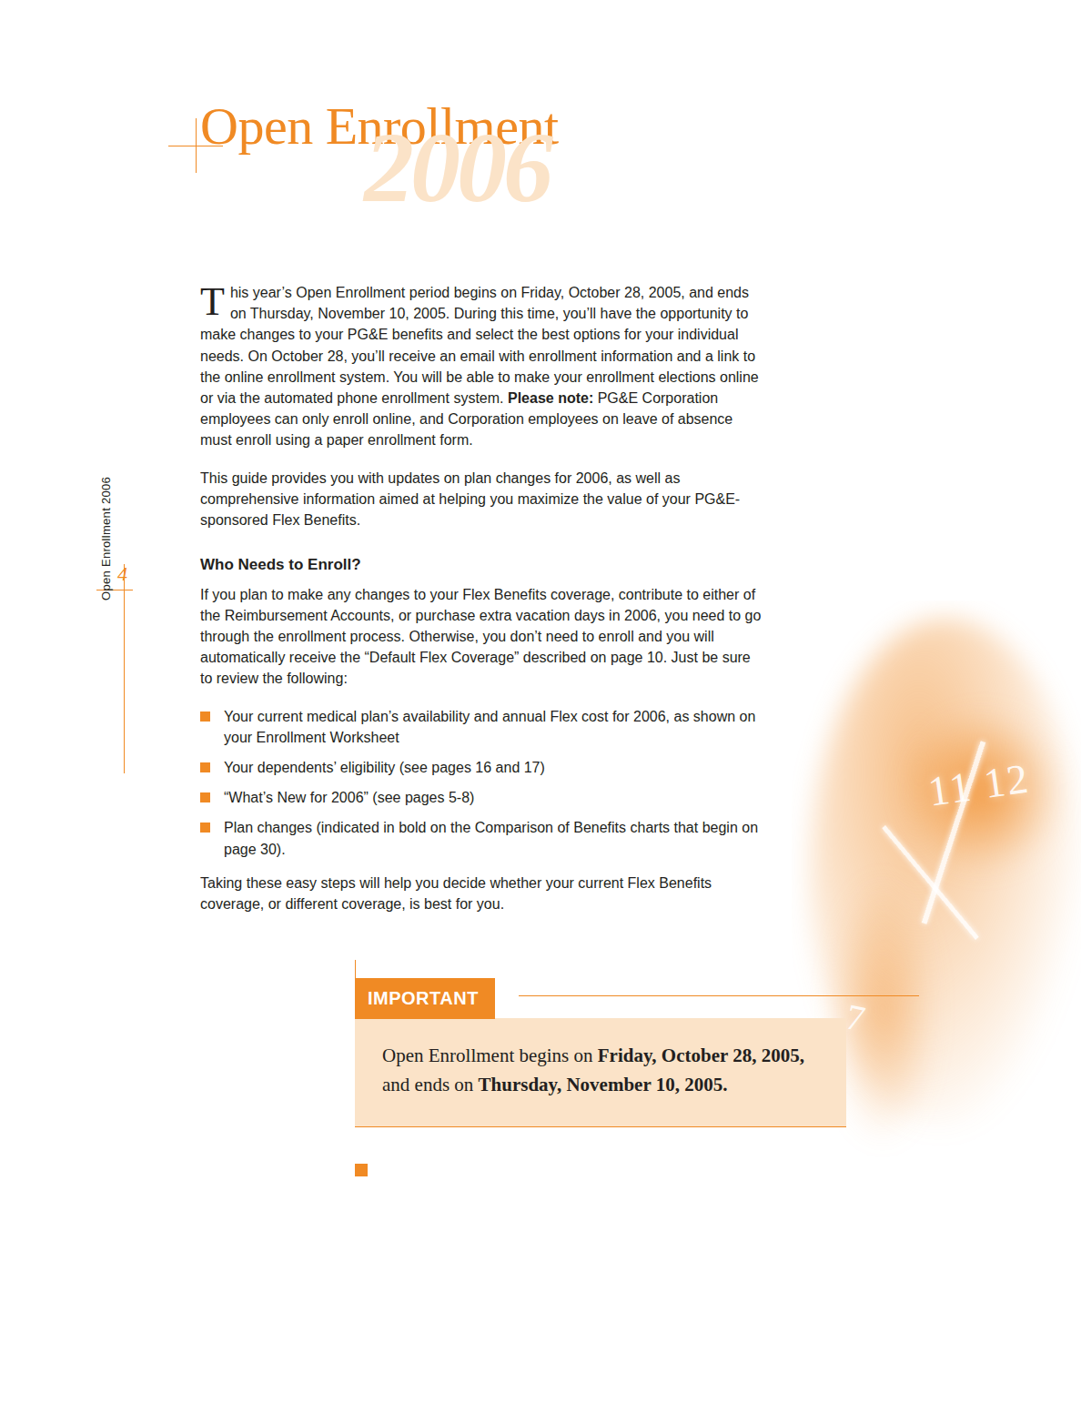11 12
7
Open Enrollment
2006
4
Open Enrollment 2006
This year’s Open Enrollment period begins on Friday, October 28, 2005, and ends on Thursday, November 10, 2005. During this time, you’ll have the opportunity to make changes to your PG&E benefits and select the best options for your individual needs. On October 28, you’ll receive an email with enrollment information and a link to the online enrollment system. You will be able to make your enrollment elections online or via the automated phone enrollment system. Please note: PG&E Corporation employees can only enroll online, and Corporation employees on leave of absence must enroll using a paper enrollment form.
This guide provides you with updates on plan changes for 2006, as well as comprehensive information aimed at helping you maximize the value of your PG&E-sponsored Flex Benefits.
Who Needs to Enroll?
If you plan to make any changes to your Flex Benefits coverage, contribute to either of the Reimbursement Accounts, or purchase extra vacation days in 2006, you need to go through the enrollment process. Otherwise, you don’t need to enroll and you will automatically receive the “Default Flex Coverage” described on page 10. Just be sure to review the following:
Your current medical plan’s availability and annual Flex cost for 2006, as shown on your Enrollment Worksheet
Your dependents’ eligibility (see pages 16 and 17)
“What’s New for 2006” (see pages 5-8)
Plan changes (indicated in bold on the Comparison of Benefits charts that begin on page 30).
Taking these easy steps will help you decide whether your current Flex Benefits coverage, or different coverage, is best for you.
IMPORTANT
Open Enrollment begins on Friday, October 28, 2005, and ends on Thursday, November 10, 2005.